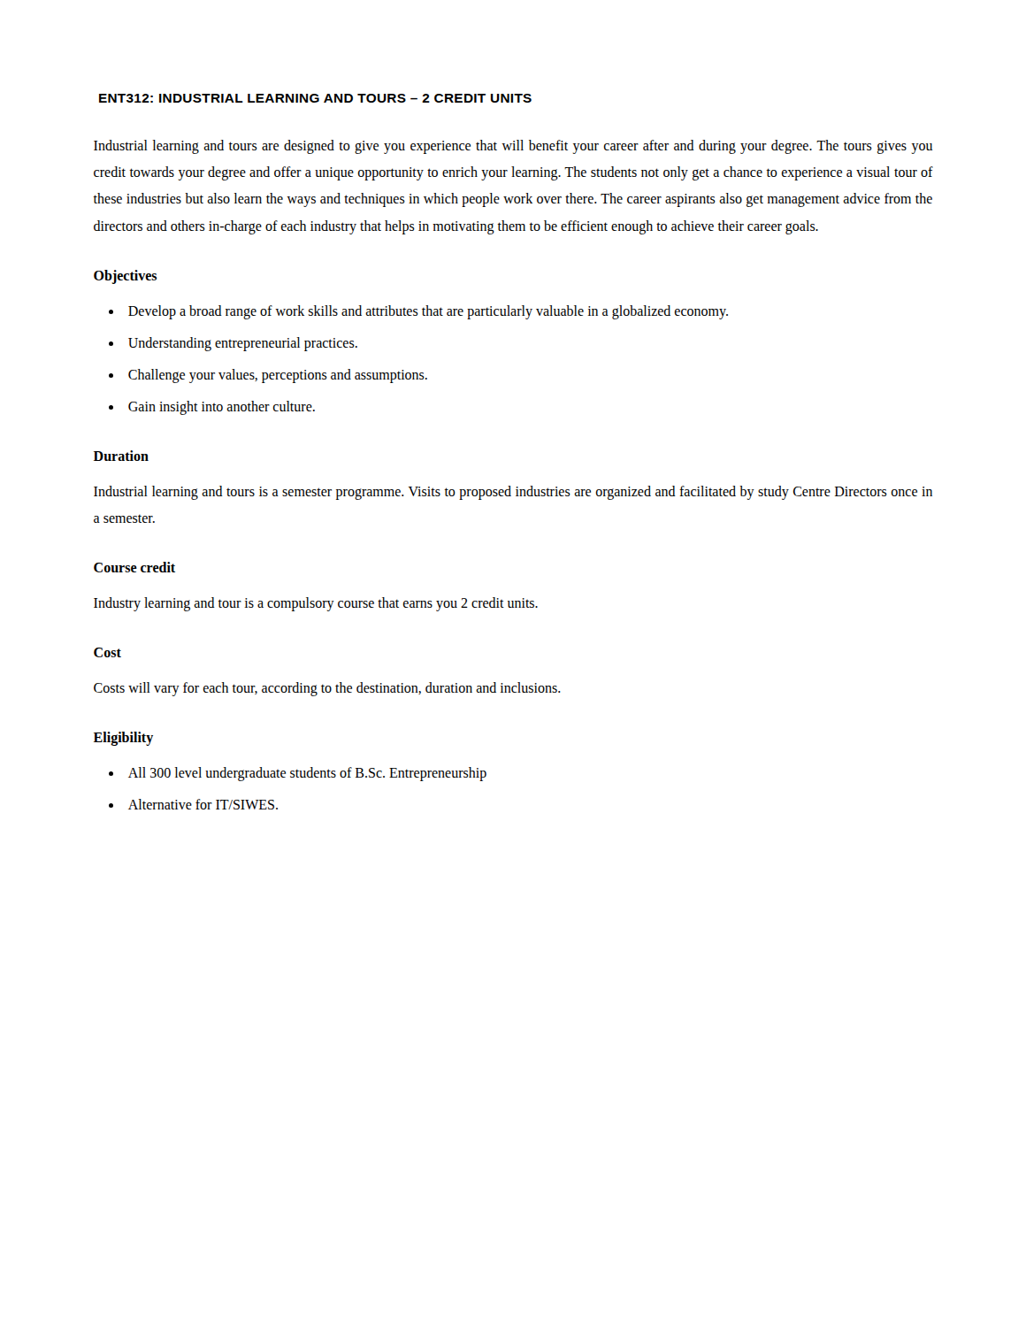ENT312: INDUSTRIAL LEARNING AND TOURS – 2 CREDIT UNITS
Industrial learning and tours are designed to give you experience that will benefit your career after and during your degree. The tours gives you credit towards your degree and offer a unique opportunity to enrich your learning. The students not only get a chance to experience a visual tour of these industries but also learn the ways and techniques in which people work over there. The career aspirants also get management advice from the directors and others in-charge of each industry that helps in motivating them to be efficient enough to achieve their career goals.
Objectives
Develop a broad range of work skills and attributes that are particularly valuable in a globalized economy.
Understanding entrepreneurial practices.
Challenge your values, perceptions and assumptions.
Gain insight into another culture.
Duration
Industrial learning and tours is a semester programme. Visits to proposed industries are organized and facilitated by study Centre Directors once in a semester.
Course credit
Industry learning and tour is a compulsory course that earns you 2 credit units.
Cost
Costs will vary for each tour, according to the destination, duration and inclusions.
Eligibility
All 300 level undergraduate students of B.Sc. Entrepreneurship
Alternative for IT/SIWES.